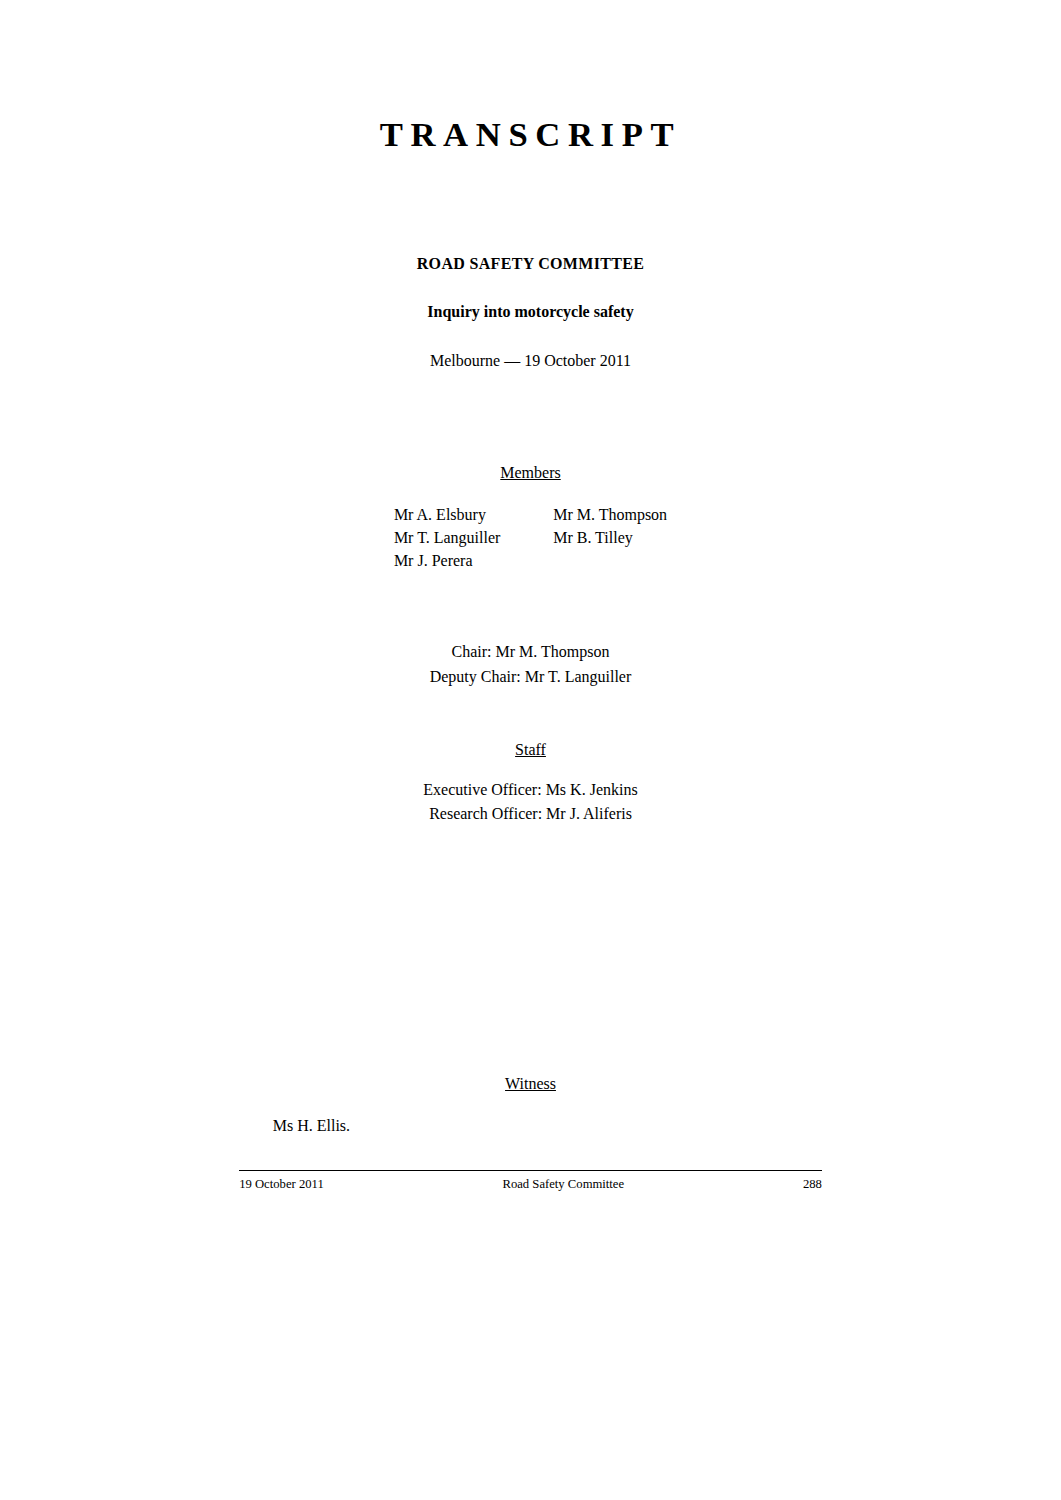TRANSCRIPT
ROAD SAFETY COMMITTEE
Inquiry into motorcycle safety
Melbourne — 19 October 2011
Members
| Mr A. Elsbury | Mr M. Thompson |
| Mr T. Languiller | Mr B. Tilley |
| Mr J. Perera | |
Chair: Mr M. Thompson
Deputy Chair: Mr T. Languiller
Staff
Executive Officer: Ms K. Jenkins
Research Officer: Mr J. Aliferis
Witness
Ms H. Ellis.
19 October 2011 Road Safety Committee 288